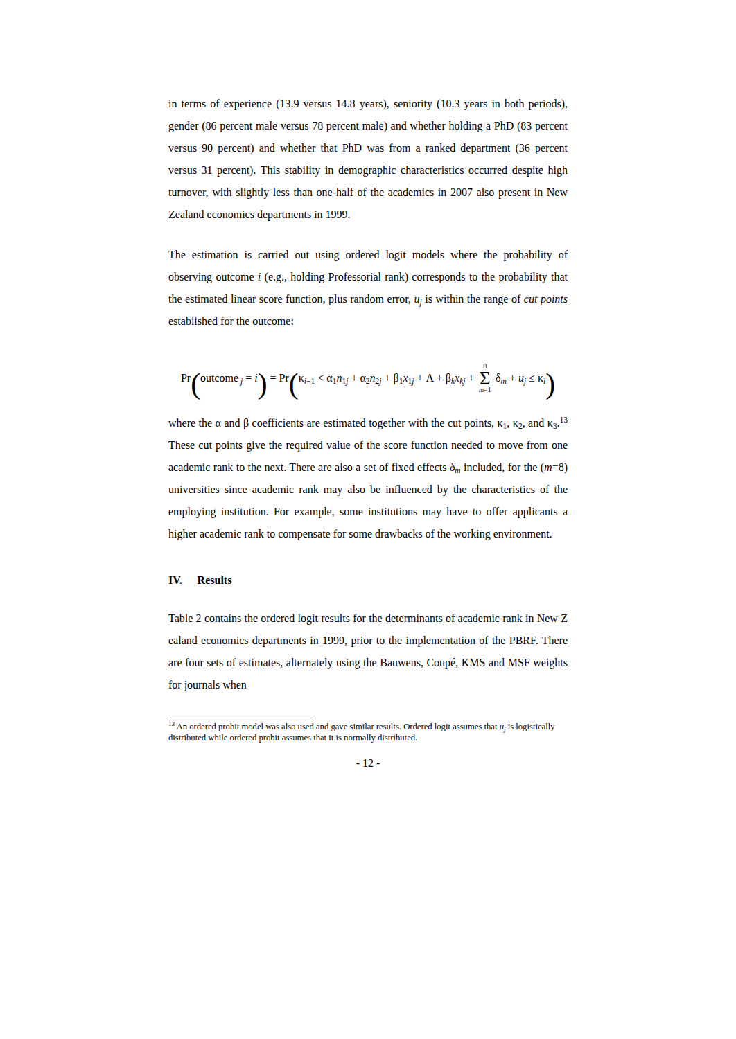in terms of experience (13.9 versus 14.8 years), seniority (10.3 years in both periods), gender (86 percent male versus 78 percent male) and whether holding a PhD (83 percent versus 90 percent) and whether that PhD was from a ranked department (36 percent versus 31 percent). This stability in demographic characteristics occurred despite high turnover, with slightly less than one-half of the academics in 2007 also present in New Zealand economics departments in 1999.
The estimation is carried out using ordered logit models where the probability of observing outcome i (e.g., holding Professorial rank) corresponds to the probability that the estimated linear score function, plus random error, uj is within the range of cut points established for the outcome:
Pr(outcome j = i) = Pr(κi−1 < α1n1j + α2n2j + β1x1j + Λ + βkxkj + 8 Σm=1 δm + uj ≤ κi)
where the α and β coefficients are estimated together with the cut points, κ1, κ2, and κ3.13 These cut points give the required value of the score function needed to move from one academic rank to the next. There are also a set of fixed effects δm included, for the (m=8) universities since academic rank may also be influenced by the characteristics of the employing institution. For example, some institutions may have to offer applicants a higher academic rank to compensate for some drawbacks of the working environment.
IV. Results
Table 2 contains the ordered logit results for the determinants of academic rank in New Z ealand economics departments in 1999, prior to the implementation of the PBRF. There are four sets of estimates, alternately using the Bauwens, Coupé, KMS and MSF weights for journals when
13 An ordered probit model was also used and gave similar results. Ordered logit assumes that uj is logistically distributed while ordered probit assumes that it is normally distributed.
- 12 -